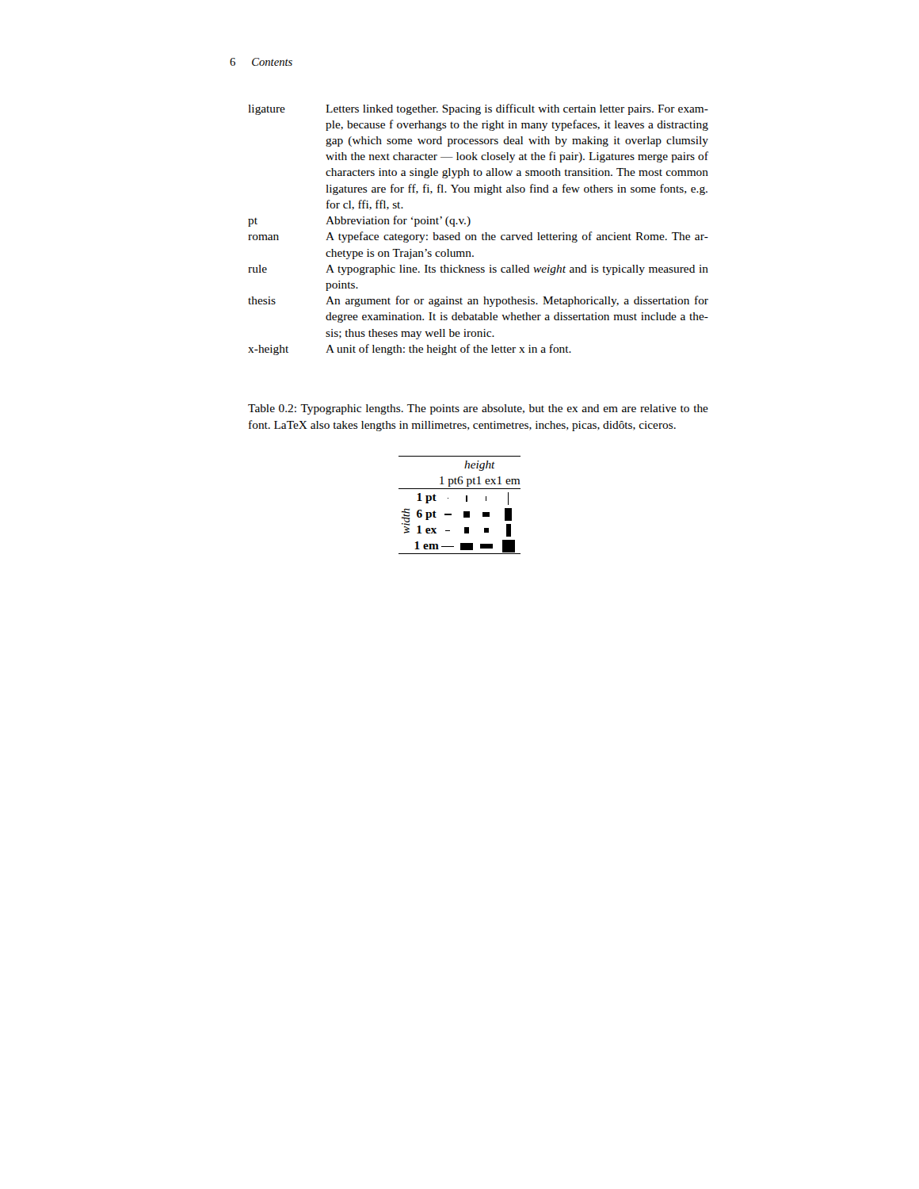6 Contents
ligature
Letters linked together. Spacing is difficult with certain letter pairs. For example, because f overhangs to the right in many typefaces, it leaves a distracting gap (which some word processors deal with by making it overlap clumsily with the next character — look closely at the fi pair). Ligatures merge pairs of characters into a single glyph to allow a smooth transition. The most common ligatures are for ff, fi, fl. You might also find a few others in some fonts, e.g. for cl, ffi, ffl, st.
pt
Abbreviation for ‘point’ (q.v.)
roman
A typeface category: based on the carved lettering of ancient Rome. The archetype is on Trajan’s column.
rule
A typographic line. Its thickness is called weight and is typically measured in points.
thesis
An argument for or against an hypothesis. Metaphorically, a dissertation for degree examination. It is debatable whether a dissertation must include a thesis; thus theses may well be ironic.
x-height
A unit of length: the height of the letter x in a font.
Table 0.2: Typographic lengths. The points are absolute, but the ex and em are relative to the font. LaTeX also takes lengths in millimetres, centimetres, inches, picas, didôts, ciceros.
| | | height |
| | | 1 pt | 6 pt | 1 ex | 1 em |
| width | 1 pt | | | | |
| 6 pt | | | | |
| 1 ex | | | | |
| 1 em | | | | |